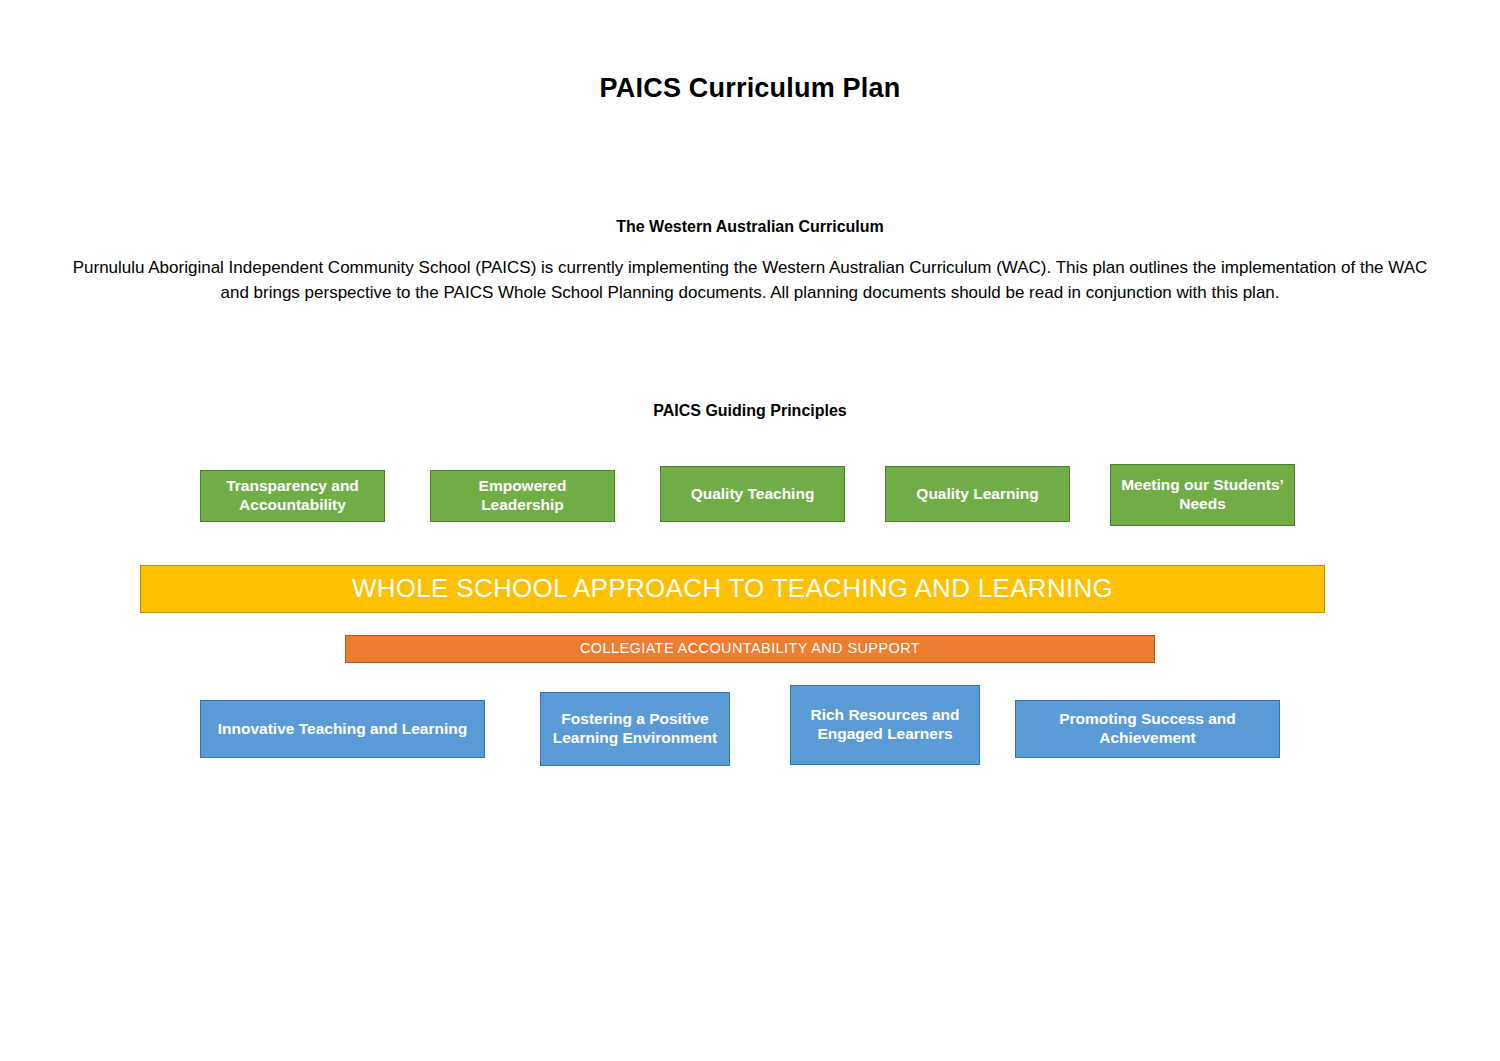PAICS Curriculum Plan
The Western Australian Curriculum
Purnululu Aboriginal Independent Community School (PAICS) is currently implementing the Western Australian Curriculum (WAC). This plan outlines the implementation of the WAC and brings perspective to the PAICS Whole School Planning documents. All planning documents should be read in conjunction with this plan.
PAICS Guiding Principles
Transparency and Accountability
Empowered Leadership
Quality Teaching
Quality Learning
Meeting our Students’ Needs
WHOLE SCHOOL APPROACH TO TEACHING AND LEARNING
COLLEGIATE ACCOUNTABILITY AND SUPPORT
Innovative Teaching and Learning
Fostering a Positive Learning Environment
Rich Resources and Engaged Learners
Promoting Success and Achievement